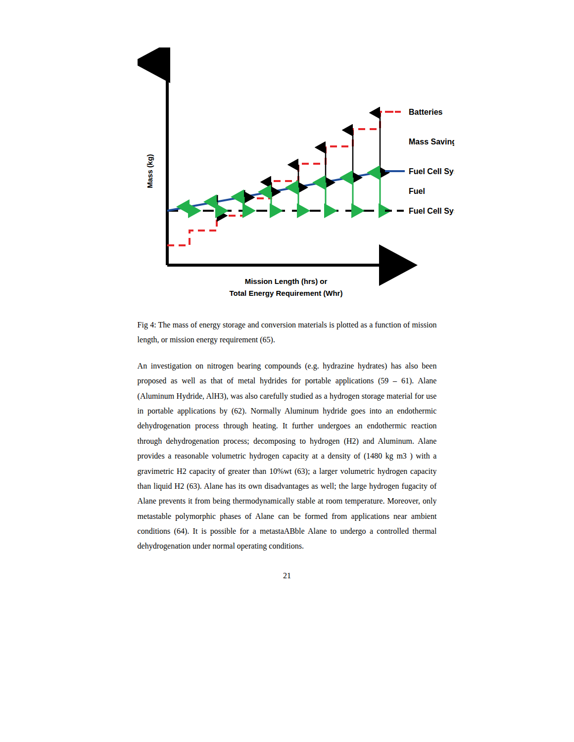Mass (kg) Batteries Mass Savings Fuel Cell System & Fuel Fuel Fuel Cell System Mission Length (hrs) or Total Energy Requirement (Whr)
Fig 4: The mass of energy storage and conversion materials is plotted as a function of mission length, or mission energy requirement (65).
An investigation on nitrogen bearing compounds (e.g. hydrazine hydrates) has also been proposed as well as that of metal hydrides for portable applications (59 – 61). Alane (Aluminum Hydride, AlH3), was also carefully studied as a hydrogen storage material for use in portable applications by (62). Normally Aluminum hydride goes into an endothermic dehydrogenation process through heating. It further undergoes an endothermic reaction through dehydrogenation process; decomposing to hydrogen (H2) and Aluminum. Alane provides a reasonable volumetric hydrogen capacity at a density of (1480 kg m3 ) with a gravimetric H2 capacity of greater than 10%wt (63); a larger volumetric hydrogen capacity than liquid H2 (63). Alane has its own disadvantages as well; the large hydrogen fugacity of Alane prevents it from being thermodynamically stable at room temperature. Moreover, only metastable polymorphic phases of Alane can be formed from applications near ambient conditions (64). It is possible for a metastaABble Alane to undergo a controlled thermal dehydrogenation under normal operating conditions.
21